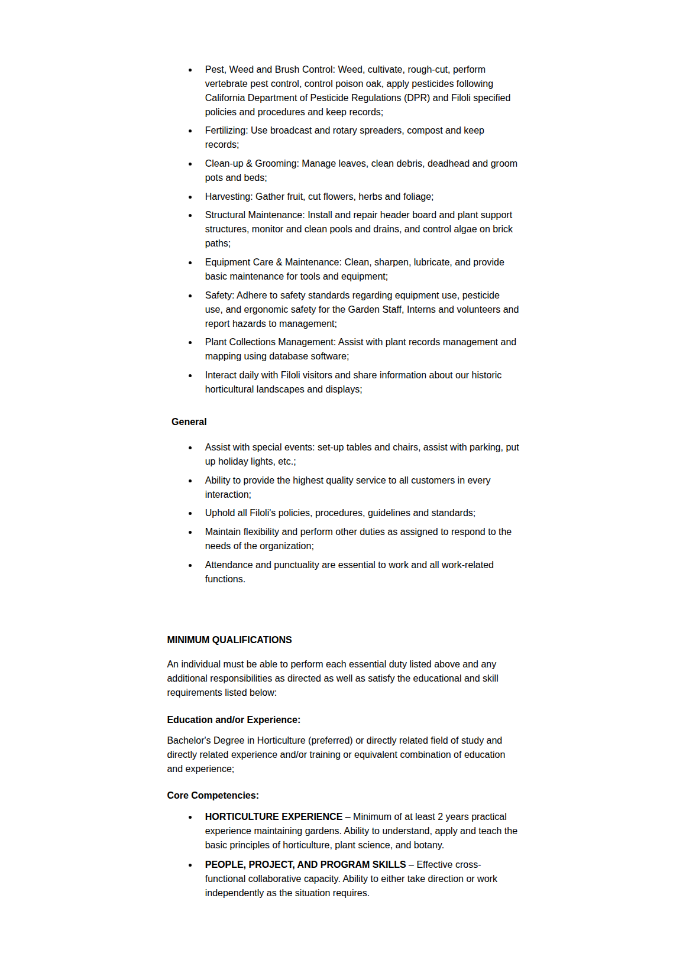Pest, Weed and Brush Control: Weed, cultivate, rough-cut, perform vertebrate pest control, control poison oak, apply pesticides following California Department of Pesticide Regulations (DPR) and Filoli specified policies and procedures and keep records;
Fertilizing: Use broadcast and rotary spreaders, compost and keep records;
Clean-up & Grooming: Manage leaves, clean debris, deadhead and groom pots and beds;
Harvesting: Gather fruit, cut flowers, herbs and foliage;
Structural Maintenance: Install and repair header board and plant support structures, monitor and clean pools and drains, and control algae on brick paths;
Equipment Care & Maintenance: Clean, sharpen, lubricate, and provide basic maintenance for tools and equipment;
Safety: Adhere to safety standards regarding equipment use, pesticide use, and ergonomic safety for the Garden Staff, Interns and volunteers and report hazards to management;
Plant Collections Management: Assist with plant records management and mapping using database software;
Interact daily with Filoli visitors and share information about our historic horticultural landscapes and displays;
General
Assist with special events: set-up tables and chairs, assist with parking, put up holiday lights, etc.;
Ability to provide the highest quality service to all customers in every interaction;
Uphold all Filoli's policies, procedures, guidelines and standards;
Maintain flexibility and perform other duties as assigned to respond to the needs of the organization;
Attendance and punctuality are essential to work and all work-related functions.
MINIMUM QUALIFICATIONS
An individual must be able to perform each essential duty listed above and any additional responsibilities as directed as well as satisfy the educational and skill requirements listed below:
Education and/or Experience:
Bachelor's Degree in Horticulture (preferred) or directly related field of study and directly related experience and/or training or equivalent combination of education and experience;
Core Competencies:
HORTICULTURE EXPERIENCE – Minimum of at least 2 years practical experience maintaining gardens. Ability to understand, apply and teach the basic principles of horticulture, plant science, and botany.
PEOPLE, PROJECT, AND PROGRAM SKILLS – Effective cross-functional collaborative capacity. Ability to either take direction or work independently as the situation requires.